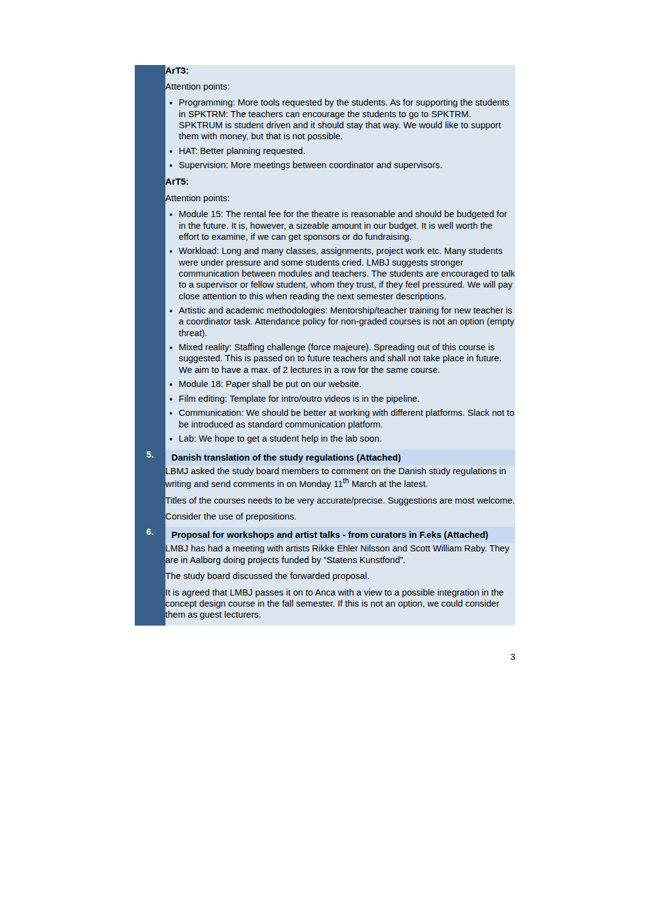| | ArT3: Attention points: Programming: More tools requested by the students. As for supporting the students in SPKTRM: The teachers can encourage the students to go to SPKTRM. SPKTRUM is student driven and it should stay that way. We would like to support them with money, but that is not possible. HAT: Better planning requested. Supervision: More meetings between coordinator and supervisors. ArT5: Attention points: Module 15: The rental fee for the theatre is reasonable and should be budgeted for in the future. It is, however, a sizeable amount in our budget. It is well worth the effort to examine, if we can get sponsors or do fundraising. Workload: Long and many classes, assignments, project work etc. Many students were under pressure and some students cried. LMBJ suggests stronger communication between modules and teachers. The students are encouraged to talk to a supervisor or fellow student, whom they trust, if they feel pressured. We will pay close attention to this when reading the next semester descriptions. Artistic and academic methodologies: Mentorship/teacher training for new teacher is a coordinator task. Attendance policy for non-graded courses is not an option (empty threat). Mixed reality: Staffing challenge (force majeure). Spreading out of this course is suggested. This is passed on to future teachers and shall not take place in future. We aim to have a max. of 2 lectures in a row for the same course. Module 18: Paper shall be put on our website. Film editing: Template for intro/outro videos is in the pipeline. Communication: We should be better at working with different platforms. Slack not to be introduced as standard communication platform. Lab: We hope to get a student help in the lab soon. |
| 5. | Danish translation of the study regulations (Attached) |
| | LBMJ asked the study board members to comment on the Danish study regulations in writing and send comments in on Monday 11 th March at the latest. Titles of the courses needs to be very accurate/precise. Suggestions are most welcome. Consider the use of prepositions. |
| 6. | Proposal for workshops and artist talks - from curators in F.eks (Attached) |
| | LMBJ has had a meeting with artists Rikke Ehler Nilsson and Scott William Raby. They are in Aalborg doing projects funded by “Statens Kunstfond”. The study board discussed the forwarded proposal. It is agreed that LMBJ passes it on to Anca with a view to a possible integration in the concept design course in the fall semester. If this is not an option, we could consider them as guest lecturers. |
3